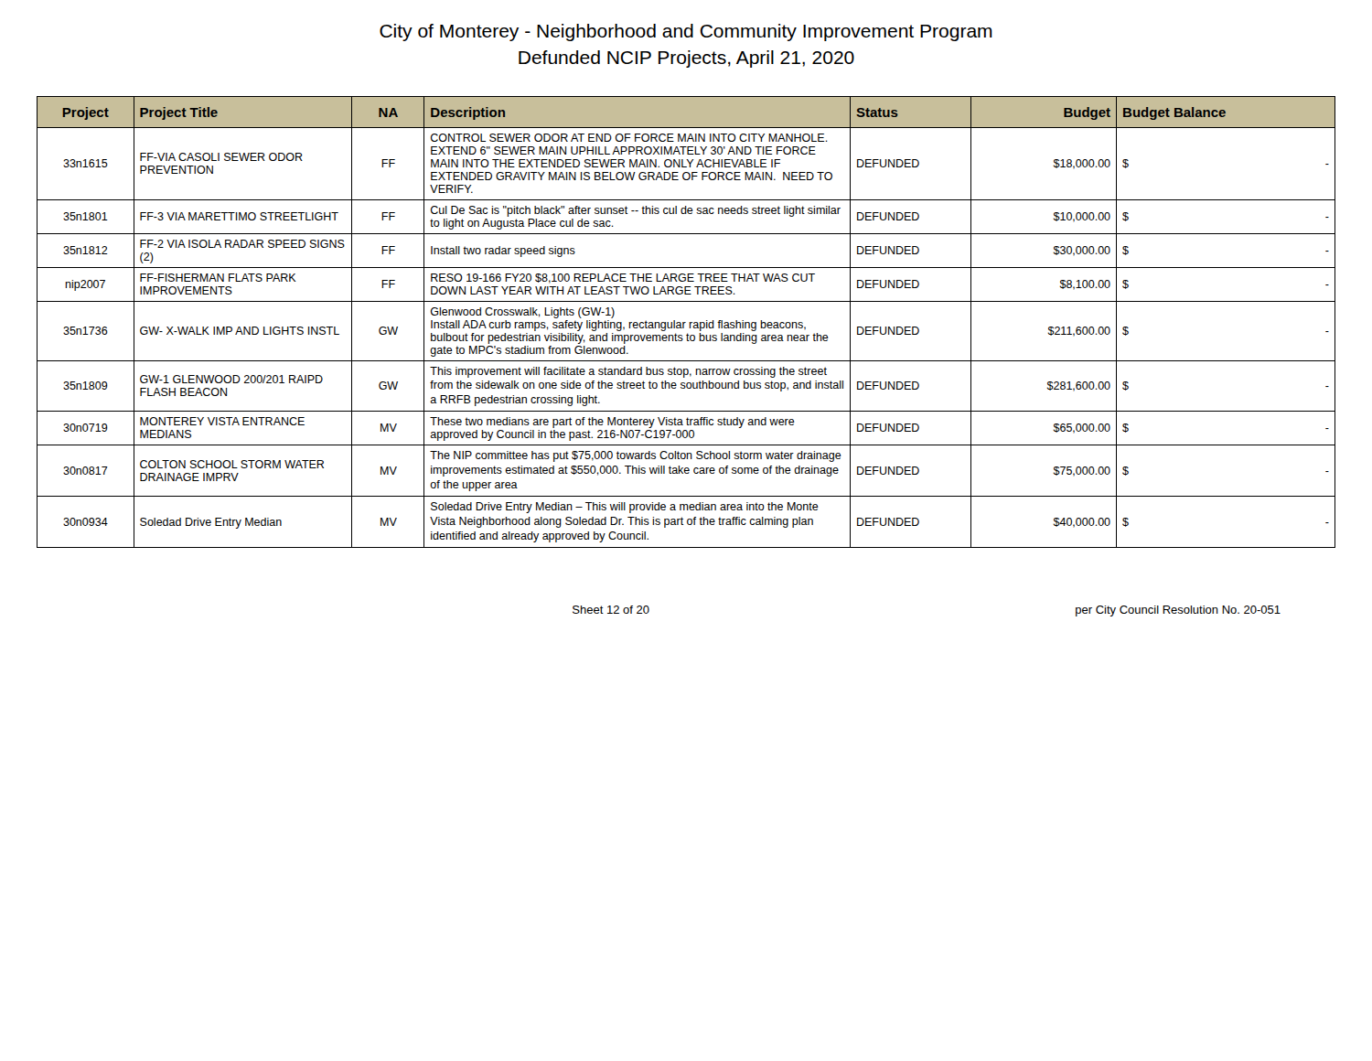City of Monterey - Neighborhood and Community Improvement Program
Defunded NCIP Projects, April 21, 2020
| Project | Project Title | NA | Description | Status | Budget | Budget Balance |
| --- | --- | --- | --- | --- | --- | --- |
| 33n1615 | FF-VIA CASOLI SEWER ODOR PREVENTION | FF | CONTROL SEWER ODOR AT END OF FORCE MAIN INTO CITY MANHOLE. EXTEND 6" SEWER MAIN UPHILL APPROXIMATELY 30' AND TIE FORCE MAIN INTO THE EXTENDED SEWER MAIN. ONLY ACHIEVABLE IF EXTENDED GRAVITY MAIN IS BELOW GRADE OF FORCE MAIN. NEED TO VERIFY. | DEFUNDED | $18,000.00 | $ - |
| 35n1801 | FF-3 VIA MARETTIMO STREETLIGHT | FF | Cul De Sac is "pitch black" after sunset -- this cul de sac needs street light similar to light on Augusta Place cul de sac. | DEFUNDED | $10,000.00 | $ - |
| 35n1812 | FF-2 VIA ISOLA RADAR SPEED SIGNS (2) | FF | Install two radar speed signs | DEFUNDED | $30,000.00 | $ - |
| nip2007 | FF-FISHERMAN FLATS PARK IMPROVEMENTS | FF | RESO 19-166 FY20 $8,100 REPLACE THE LARGE TREE THAT WAS CUT DOWN LAST YEAR WITH AT LEAST TWO LARGE TREES. | DEFUNDED | $8,100.00 | $ - |
| 35n1736 | GW- X-WALK IMP AND LIGHTS INSTL | GW | Glenwood Crosswalk, Lights (GW-1) Install ADA curb ramps, safety lighting, rectangular rapid flashing beacons, bulbout for pedestrian visibility, and improvements to bus landing area near the gate to MPC's stadium from Glenwood. | DEFUNDED | $211,600.00 | $ - |
| 35n1809 | GW-1 GLENWOOD 200/201 RAIPD FLASH BEACON | GW | This improvement will facilitate a standard bus stop, narrow crossing the street from the sidewalk on one side of the street to the southbound bus stop, and install a RRFB pedestrian crossing light. | DEFUNDED | $281,600.00 | $ - |
| 30n0719 | MONTEREY VISTA ENTRANCE MEDIANS | MV | These two medians are part of the Monterey Vista traffic study and were approved by Council in the past. 216-N07-C197-000 | DEFUNDED | $65,000.00 | $ - |
| 30n0817 | COLTON SCHOOL STORM WATER DRAINAGE IMPRV | MV | The NIP committee has put $75,000 towards Colton School storm water drainage improvements estimated at $550,000. This will take care of some of the drainage of the upper area | DEFUNDED | $75,000.00 | $ - |
| 30n0934 | Soledad Drive Entry Median | MV | Soledad Drive Entry Median – This will provide a median area into the Monte Vista Neighborhood along Soledad Dr. This is part of the traffic calming plan identified and already approved by Council. | DEFUNDED | $40,000.00 | $ - |
Sheet 12 of 20
per City Council Resolution No. 20-051